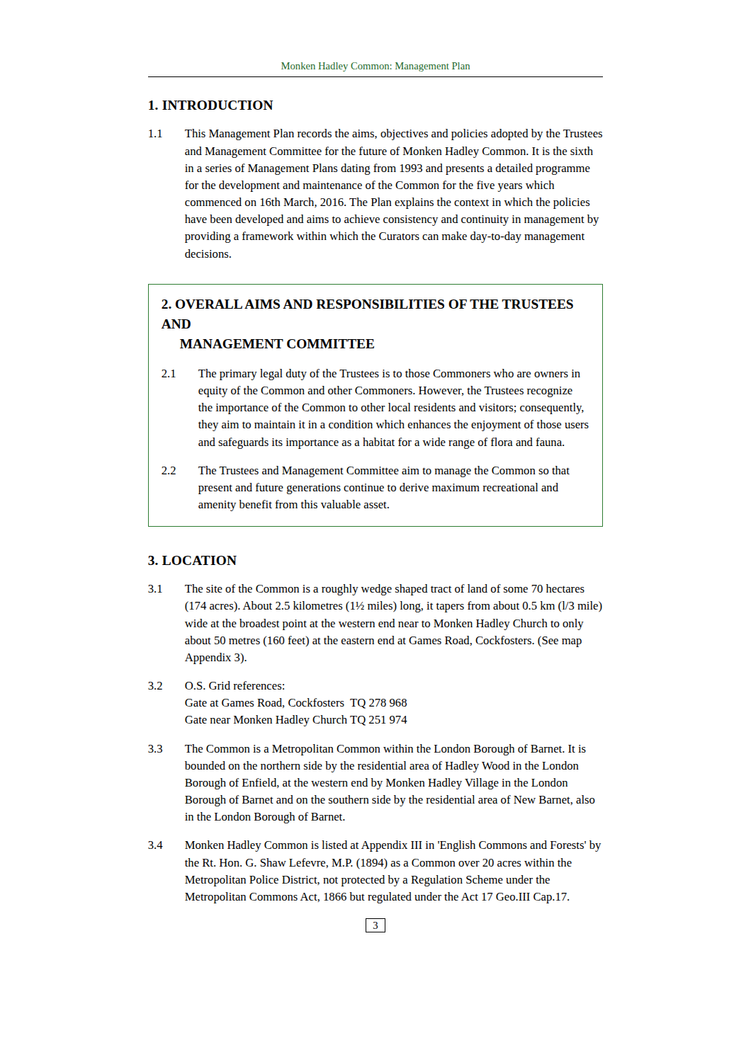Monken Hadley Common: Management Plan
1. INTRODUCTION
1.1
This Management Plan records the aims, objectives and policies adopted by the Trustees and Management Committee for the future of Monken Hadley Common. It is the sixth in a series of Management Plans dating from 1993 and presents a detailed programme for the development and maintenance of the Common for the five years which commenced on 16th March, 2016. The Plan explains the context in which the policies have been developed and aims to achieve consistency and continuity in management by providing a framework within which the Curators can make day-to-day management decisions.
2. OVERALL AIMS AND RESPONSIBILITIES OF THE TRUSTEES ANDMANAGEMENT COMMITTEE
2.1
The primary legal duty of the Trustees is to those Commoners who are owners in equity of the Common and other Commoners. However, the Trustees recognize the importance of the Common to other local residents and visitors; consequently, they aim to maintain it in a condition which enhances the enjoyment of those users and safeguards its importance as a habitat for a wide range of flora and fauna.
2.2
The Trustees and Management Committee aim to manage the Common so that present and future generations continue to derive maximum recreational and amenity benefit from this valuable asset.
3. LOCATION
3.1
The site of the Common is a roughly wedge shaped tract of land of some 70 hectares (174 acres). About 2.5 kilometres (1½ miles) long, it tapers from about 0.5 km (l/3 mile) wide at the broadest point at the western end near to Monken Hadley Church to only about 50 metres (160 feet) at the eastern end at Games Road, Cockfosters. (See map Appendix 3).
3.2
O.S. Grid references:
Gate at Games Road, Cockfosters TQ 278 968
Gate near Monken Hadley Church TQ 251 974
3.3
The Common is a Metropolitan Common within the London Borough of Barnet. It is bounded on the northern side by the residential area of Hadley Wood in the London Borough of Enfield, at the western end by Monken Hadley Village in the London Borough of Barnet and on the southern side by the residential area of New Barnet, also in the London Borough of Barnet.
3.4
Monken Hadley Common is listed at Appendix III in 'English Commons and Forests' by the Rt. Hon. G. Shaw Lefevre, M.P. (1894) as a Common over 20 acres within the Metropolitan Police District, not protected by a Regulation Scheme under the Metropolitan Commons Act, 1866 but regulated under the Act 17 Geo.III Cap.17.
3